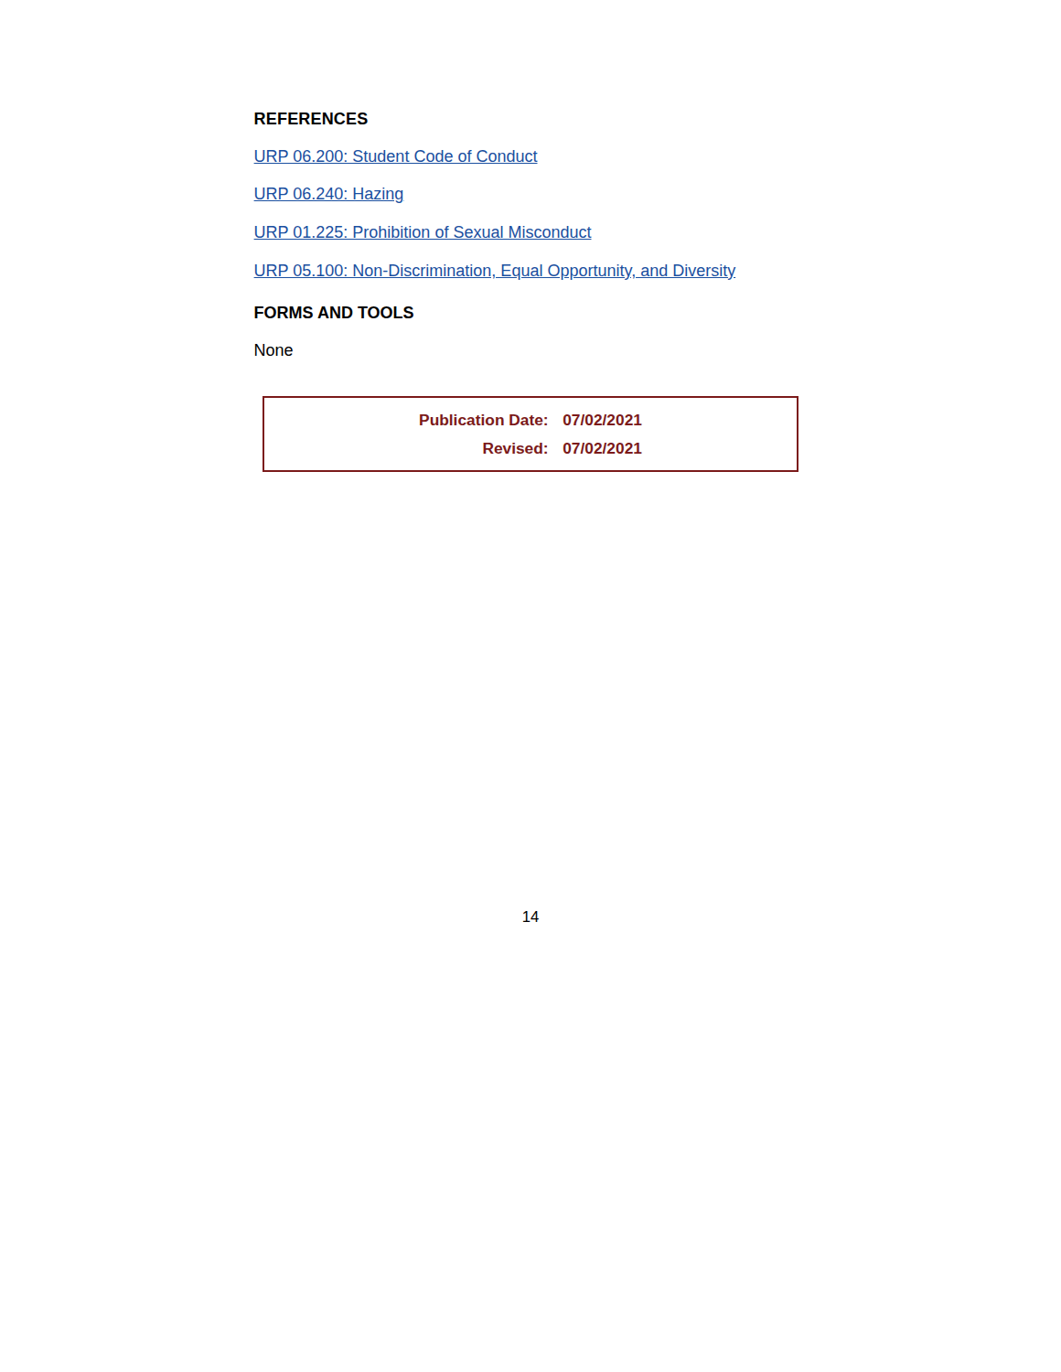REFERENCES
URP 06.200: Student Code of Conduct
URP 06.240: Hazing
URP 01.225: Prohibition of Sexual Misconduct
URP 05.100: Non-Discrimination, Equal Opportunity, and Diversity
FORMS AND TOOLS
None
| Publication Date: | 07/02/2021 |
| Revised: | 07/02/2021 |
14